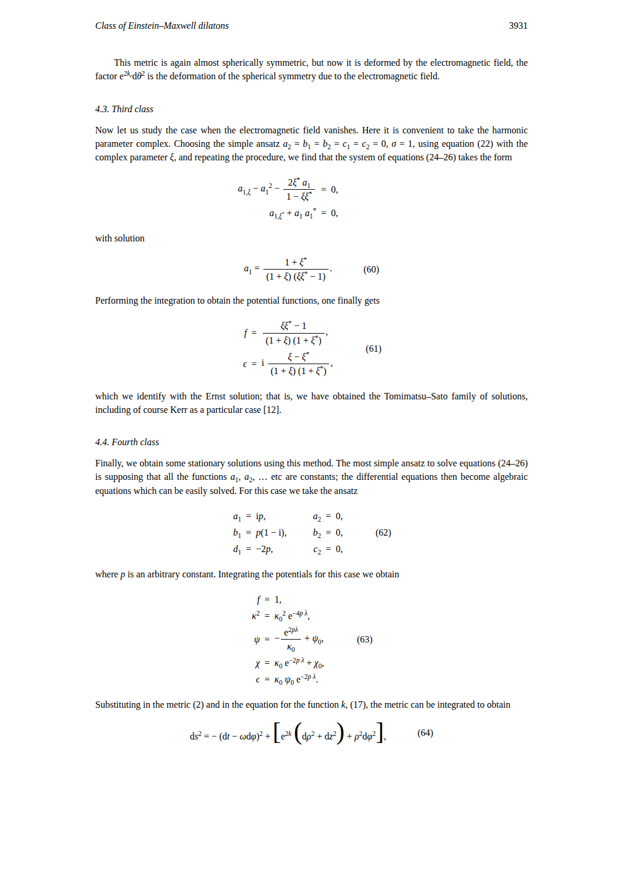Class of Einstein–Maxwell dilatons 3931
This metric is again almost spherically symmetric, but now it is deformed by the electromagnetic field, the factor e2kedθ2 is the deformation of the spherical symmetry due to the electromagnetic field.
4.3. Third class
Now let us study the case when the electromagnetic field vanishes. Here it is convenient to take the harmonic parameter complex. Choosing the simple ansatz a2 = b1 = b2 = c1 = c2 = 0, σ = 1, using equation (22) with the complex parameter ξ, and repeating the procedure, we find that the system of equations (24–26) takes the form
| a 1, ξ − a 1 2 − 2 ξ * a 1 1 − ξ ξ * | = | 0, |
| a 1, ξ * + a 1 a 1 * | = | 0, |
with solution
a1 = 1 + ξ*(1 + ξ) (ξξ* − 1).
(60)
Performing the integration to obtain the potential functions, one finally gets
| f | = | ξ ξ * − 1 (1 + ξ ) (1 + ξ * ) , |
| ϵ | = | i ξ − ξ * (1 + ξ ) (1 + ξ * ) , |
(61)
which we identify with the Ernst solution; that is, we have obtained the Tomimatsu–Sato family of solutions, including of course Kerr as a particular case [12].
4.4. Fourth class
Finally, we obtain some stationary solutions using this method. The most simple ansatz to solve equations (24–26) is supposing that all the functions a1, a2, … etc are constants; the differential equations then become algebraic equations which can be easily solved. For this case we take the ansatz
| a 1 | = | i p , | | a 2 | = | 0, |
| b 1 | = | p (1 − i), | | b 2 | = | 0, |
| d 1 | = | −2 p , | | c 2 | = | 0, |
(62)
where p is an arbitrary constant. Integrating the potentials for this case we obtain
| f | = | 1, |
| κ 2 | = | κ 0 2 e −4 p λ , |
| ψ | = | − e 2 p λ κ 0 + ψ 0 , |
| χ | = | κ 0 e −2 p λ + χ 0 , |
| ϵ | = | κ 0 ψ 0 e −2 p λ . |
(63)
Substituting in the metric (2) and in the equation for the function k, (17), the metric can be integrated to obtain
ds2 = − (dt − ωdφ)2 + [e2k (dρ2 + dz2) + ρ2dφ2],
(64)